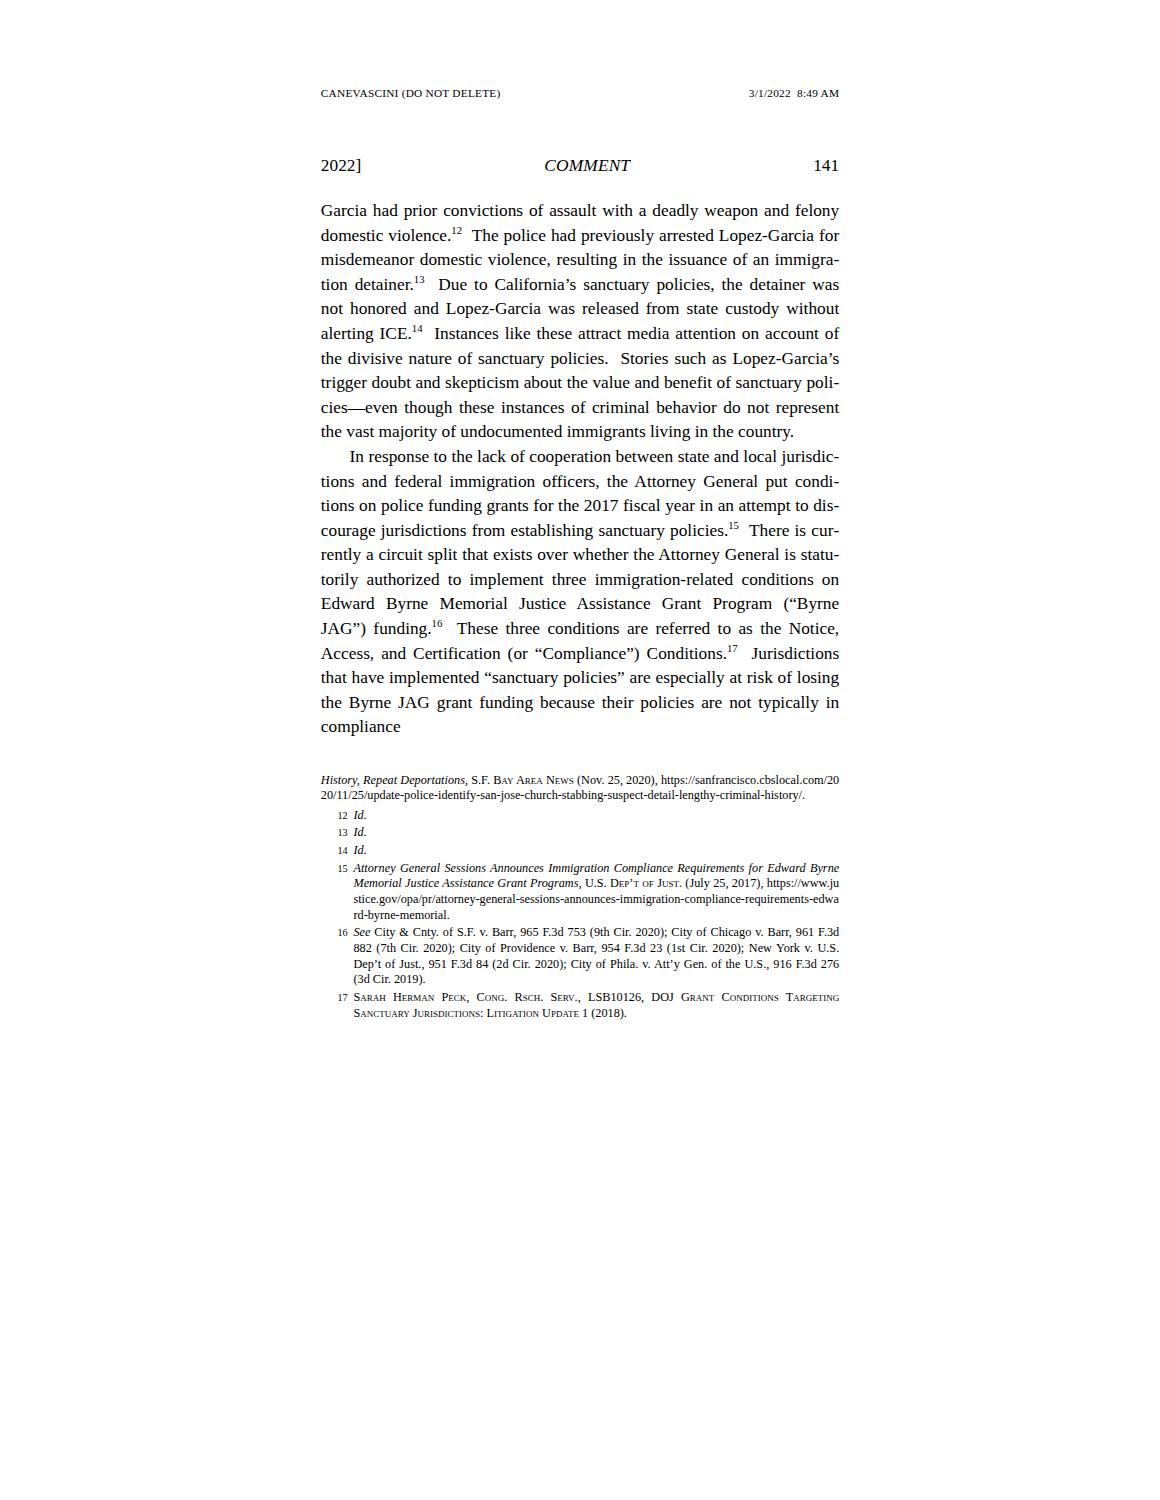Canevascini (Do Not Delete)
3/1/2022 8:49 AM
2022]
COMMENT
141
Garcia had prior convictions of assault with a deadly weapon and felony domestic violence.12 The police had previously arrested Lopez-Garcia for misdemeanor domestic violence, resulting in the issuance of an immigration detainer.13 Due to California’s sanctuary policies, the detainer was not honored and Lopez-Garcia was released from state custody without alerting ICE.14 Instances like these attract media attention on account of the divisive nature of sanctuary policies. Stories such as Lopez-Garcia’s trigger doubt and skepticism about the value and benefit of sanctuary policies—even though these instances of criminal behavior do not represent the vast majority of undocumented immigrants living in the country.
In response to the lack of cooperation between state and local jurisdictions and federal immigration officers, the Attorney General put conditions on police funding grants for the 2017 fiscal year in an attempt to discourage jurisdictions from establishing sanctuary policies.15 There is currently a circuit split that exists over whether the Attorney General is statutorily authorized to implement three immigration-related conditions on Edward Byrne Memorial Justice Assistance Grant Program (“Byrne JAG”) funding.16 These three conditions are referred to as the Notice, Access, and Certification (or “Compliance”) Conditions.17 Jurisdictions that have implemented “sanctuary policies” are especially at risk of losing the Byrne JAG grant funding because their policies are not typically in compliance
History, Repeat Deportations, S.F. Bay Area News (Nov. 25, 2020), https://sanfrancisco.cbslocal.com/2020/11/25/update-police-identify-san-jose-church-stabbing-suspect-detail-lengthy-criminal-history/.
12
Id.
13
Id.
14
Id.
15
Attorney General Sessions Announces Immigration Compliance Requirements for Edward Byrne Memorial Justice Assistance Grant Programs, U.S. Dep’t of Just. (July 25, 2017), https://www.justice.gov/opa/pr/attorney-general-sessions-announces-immigration-compliance-requirements-edward-byrne-memorial.
16
See City & Cnty. of S.F. v. Barr, 965 F.3d 753 (9th Cir. 2020); City of Chicago v. Barr, 961 F.3d 882 (7th Cir. 2020); City of Providence v. Barr, 954 F.3d 23 (1st Cir. 2020); New York v. U.S. Dep’t of Just., 951 F.3d 84 (2d Cir. 2020); City of Phila. v. Att’y Gen. of the U.S., 916 F.3d 276 (3d Cir. 2019).
17
Sarah Herman Peck, Cong. Rsch. Serv., LSB10126, DOJ Grant Conditions Targeting Sanctuary Jurisdictions: Litigation Update 1 (2018).